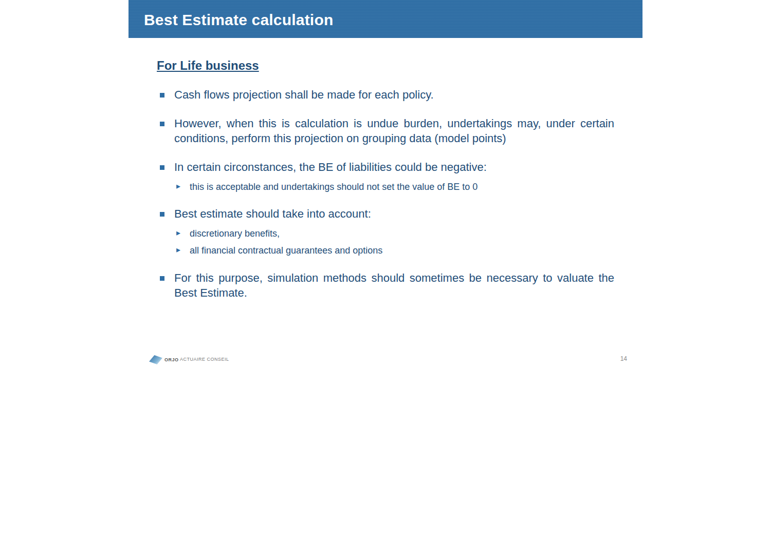Best Estimate calculation
For Life business
Cash flows projection shall be made for each policy.
However, when this is calculation is undue burden, undertakings may, under certain conditions, perform this projection on grouping data (model points)
In certain circonstances, the BE of liabilities could be negative:
this is acceptable and undertakings should not set the value of BE to 0
Best estimate should take into account:
discretionary benefits,
all financial contractual guarantees and options
For this purpose, simulation methods should sometimes be necessary to valuate the Best Estimate.
ORJO ACTUAIRE CONSEIL
14